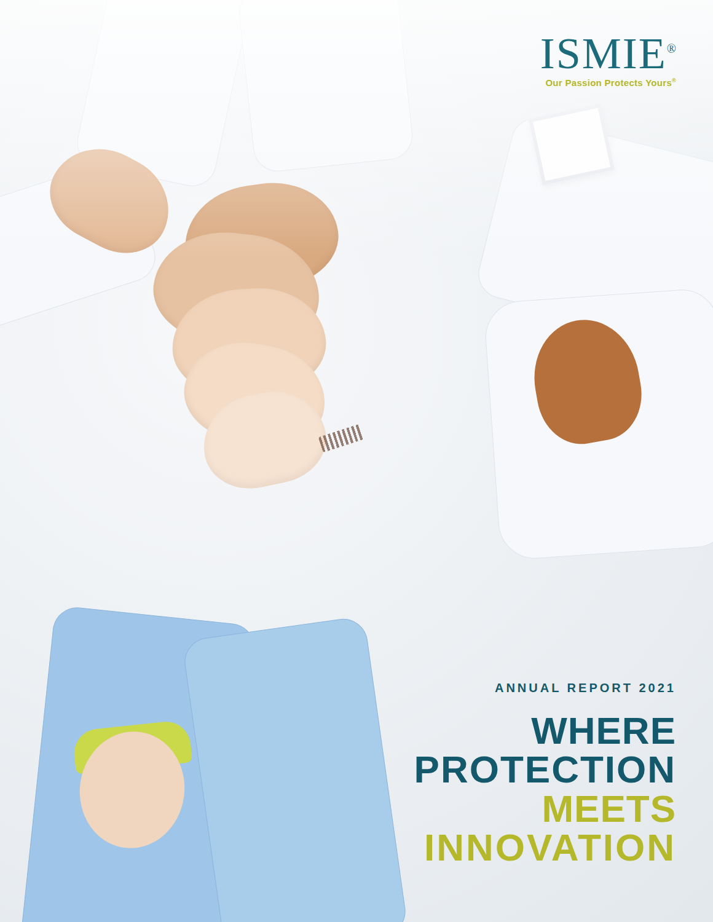ISMIE®
Our Passion Protects Yours®
ANNUAL REPORT 2021
WHERE PROTECTION MEETS INNOVATION